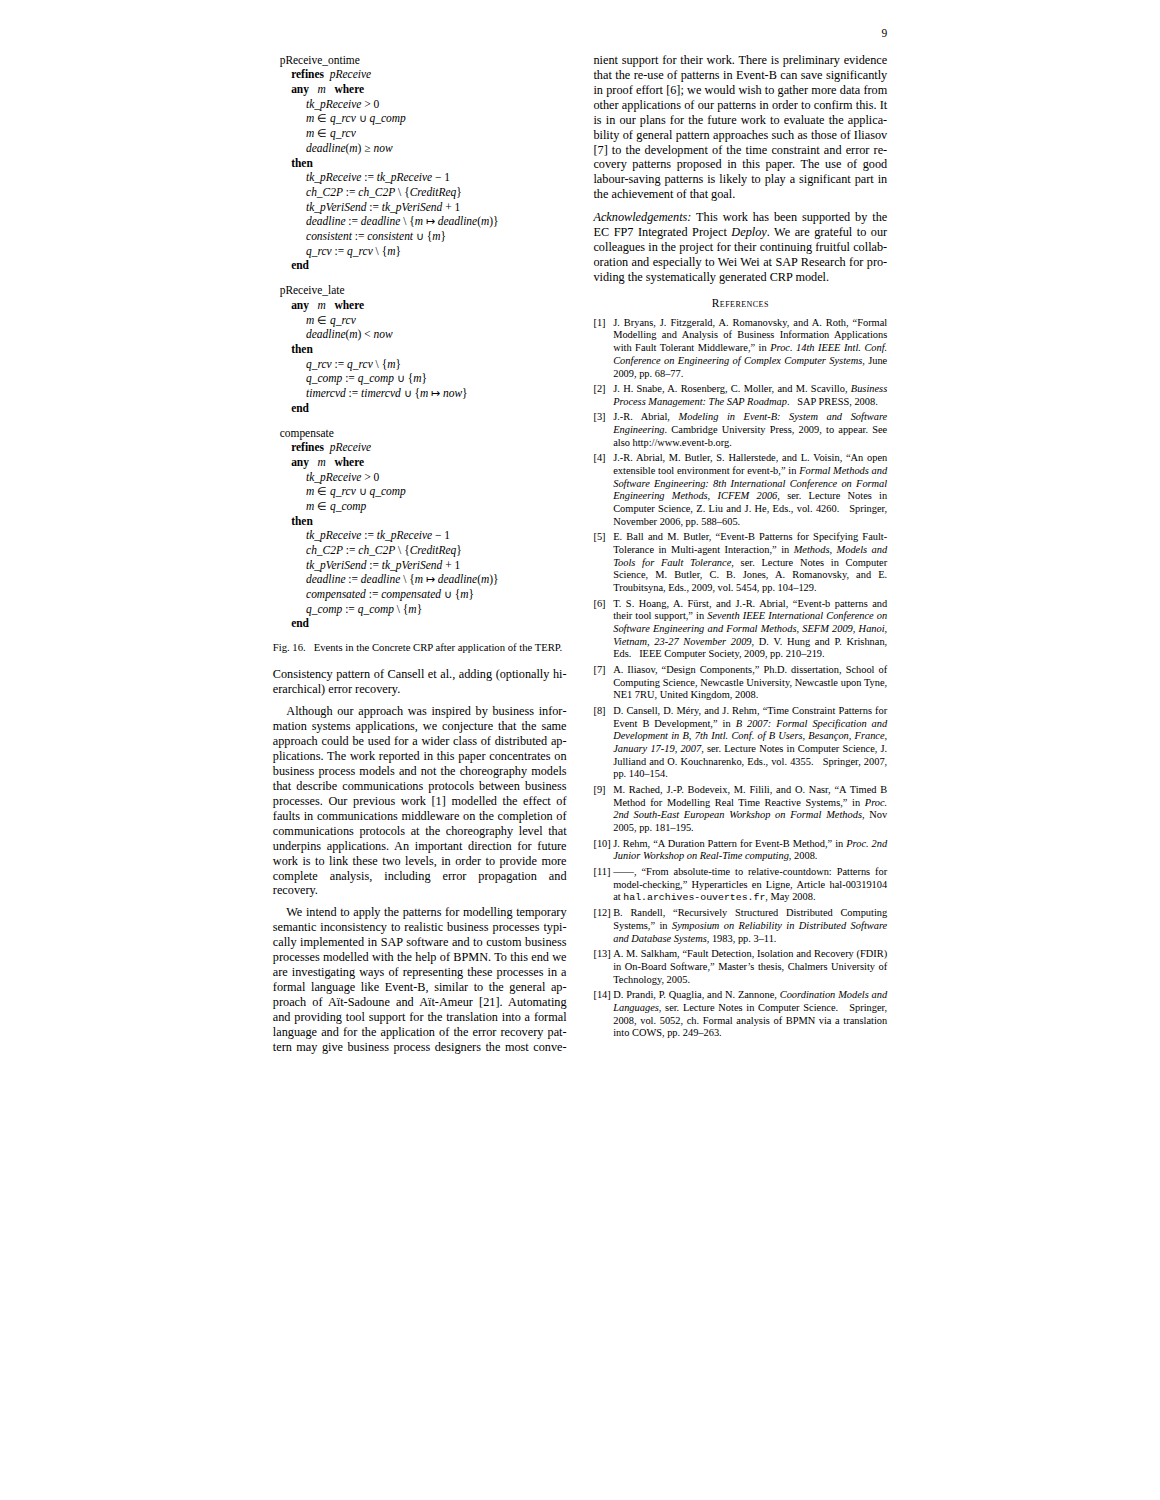9
pReceive_ontime
refines pReceive
any m where
tk_pReceive > 0
m ∈ q_rcv ∪ q_comp
m ∈ q_rcv
deadline(m) ≥ now
then
tk_pReceive := tk_pReceive − 1
ch_C2P := ch_C2P \ {CreditReq}
tk_pVeriSend := tk_pVeriSend + 1
deadline := deadline \ {m ↦ deadline(m)}
consistent := consistent ∪ {m}
q_rcv := q_rcv \ {m}
end
pReceive_late
any m where
m ∈ q_rcv
deadline(m) < now
then
q_rcv := q_rcv \ {m}
q_comp := q_comp ∪ {m}
timercvd := timercvd ∪ {m ↦ now}
end
compensate
refines pReceive
any m where
tk_pReceive > 0
m ∈ q_rcv ∪ q_comp
m ∈ q_comp
then
tk_pReceive := tk_pReceive − 1
ch_C2P := ch_C2P \ {CreditReq}
tk_pVeriSend := tk_pVeriSend + 1
deadline := deadline \ {m ↦ deadline(m)}
compensated := compensated ∪ {m}
q_comp := q_comp \ {m}
end
Fig. 16. Events in the Concrete CRP after application of the TERP.
Consistency pattern of Cansell et al., adding (optionally hierarchical) error recovery.
Although our approach was inspired by business information systems applications, we conjecture that the same approach could be used for a wider class of distributed applications. The work reported in this paper concentrates on business process models and not the choreography models that describe communications protocols between business processes. Our previous work [1] modelled the effect of faults in communications middleware on the completion of communications protocols at the choreography level that underpins applications. An important direction for future work is to link these two levels, in order to provide more complete analysis, including error propagation and recovery.
We intend to apply the patterns for modelling temporary semantic inconsistency to realistic business processes typically implemented in SAP software and to custom business processes modelled with the help of BPMN. To this end we are investigating ways of representing these processes in a formal language like Event-B, similar to the general approach of Aït-Sadoune and Aït-Ameur [21]. Automating and providing tool support for the translation into a formal language and for the application of the error recovery pattern may give business process designers the most convenient support for their work. There is preliminary evidence that the re-use of patterns in Event-B can save significantly in proof effort [6]; we would wish to gather more data from other applications of our patterns in order to confirm this. It is in our plans for the future work to evaluate the applicability of general pattern approaches such as those of Iliasov [7] to the development of the time constraint and error recovery patterns proposed in this paper. The use of good labour-saving patterns is likely to play a significant part in the achievement of that goal.
Acknowledgements: This work has been supported by the EC FP7 Integrated Project Deploy. We are grateful to our colleagues in the project for their continuing fruitful collaboration and especially to Wei Wei at SAP Research for providing the systematically generated CRP model.
References
[1] J. Bryans, J. Fitzgerald, A. Romanovsky, and A. Roth, “Formal Modelling and Analysis of Business Information Applications with Fault Tolerant Middleware,” in Proc. 14th IEEE Intl. Conf. Conference on Engineering of Complex Computer Systems, June 2009, pp. 68–77.
[2] J. H. Snabe, A. Rosenberg, C. Moller, and M. Scavillo, Business Process Management: The SAP Roadmap. SAP PRESS, 2008.
[3] J.-R. Abrial, Modeling in Event-B: System and Software Engineering. Cambridge University Press, 2009, to appear. See also http://www.event-b.org.
[4] J.-R. Abrial, M. Butler, S. Hallerstede, and L. Voisin, “An open extensible tool environment for event-b,” in Formal Methods and Software Engineering: 8th International Conference on Formal Engineering Methods, ICFEM 2006, ser. Lecture Notes in Computer Science, Z. Liu and J. He, Eds., vol. 4260. Springer, November 2006, pp. 588–605.
[5] E. Ball and M. Butler, “Event-B Patterns for Specifying Fault-Tolerance in Multi-agent Interaction,” in Methods, Models and Tools for Fault Tolerance, ser. Lecture Notes in Computer Science, M. Butler, C. B. Jones, A. Romanovsky, and E. Troubitsyna, Eds., 2009, vol. 5454, pp. 104–129.
[6] T. S. Hoang, A. Fürst, and J.-R. Abrial, “Event-b patterns and their tool support,” in Seventh IEEE International Conference on Software Engineering and Formal Methods, SEFM 2009, Hanoi, Vietnam, 23-27 November 2009, D. V. Hung and P. Krishnan, Eds. IEEE Computer Society, 2009, pp. 210–219.
[7] A. Iliasov, “Design Components,” Ph.D. dissertation, School of Computing Science, Newcastle University, Newcastle upon Tyne, NE1 7RU, United Kingdom, 2008.
[8] D. Cansell, D. Méry, and J. Rehm, “Time Constraint Patterns for Event B Development,” in B 2007: Formal Specification and Development in B, 7th Intl. Conf. of B Users, Besançon, France, January 17-19, 2007, ser. Lecture Notes in Computer Science, J. Julliand and O. Kouchnarenko, Eds., vol. 4355. Springer, 2007, pp. 140–154.
[9] M. Rached, J.-P. Bodeveix, M. Filili, and O. Nasr, “A Timed B Method for Modelling Real Time Reactive Systems,” in Proc. 2nd South-East European Workshop on Formal Methods, Nov 2005, pp. 181–195.
[10] J. Rehm, “A Duration Pattern for Event-B Method,” in Proc. 2nd Junior Workshop on Real-Time computing, 2008.
[11]——, “From absolute-time to relative-countdown: Patterns for model-checking,” Hyperarticles en Ligne, Article hal-00319104 at hal.archives-ouvertes.fr, May 2008.
[12] B. Randell, “Recursively Structured Distributed Computing Systems,” in Symposium on Reliability in Distributed Software and Database Systems, 1983, pp. 3–11.
[13] A. M. Salkham, “Fault Detection, Isolation and Recovery (FDIR) in On-Board Software,” Master’s thesis, Chalmers University of Technology, 2005.
[14] D. Prandi, P. Quaglia, and N. Zannone, Coordination Models and Languages, ser. Lecture Notes in Computer Science. Springer, 2008, vol. 5052, ch. Formal analysis of BPMN via a translation into COWS, pp. 249–263.